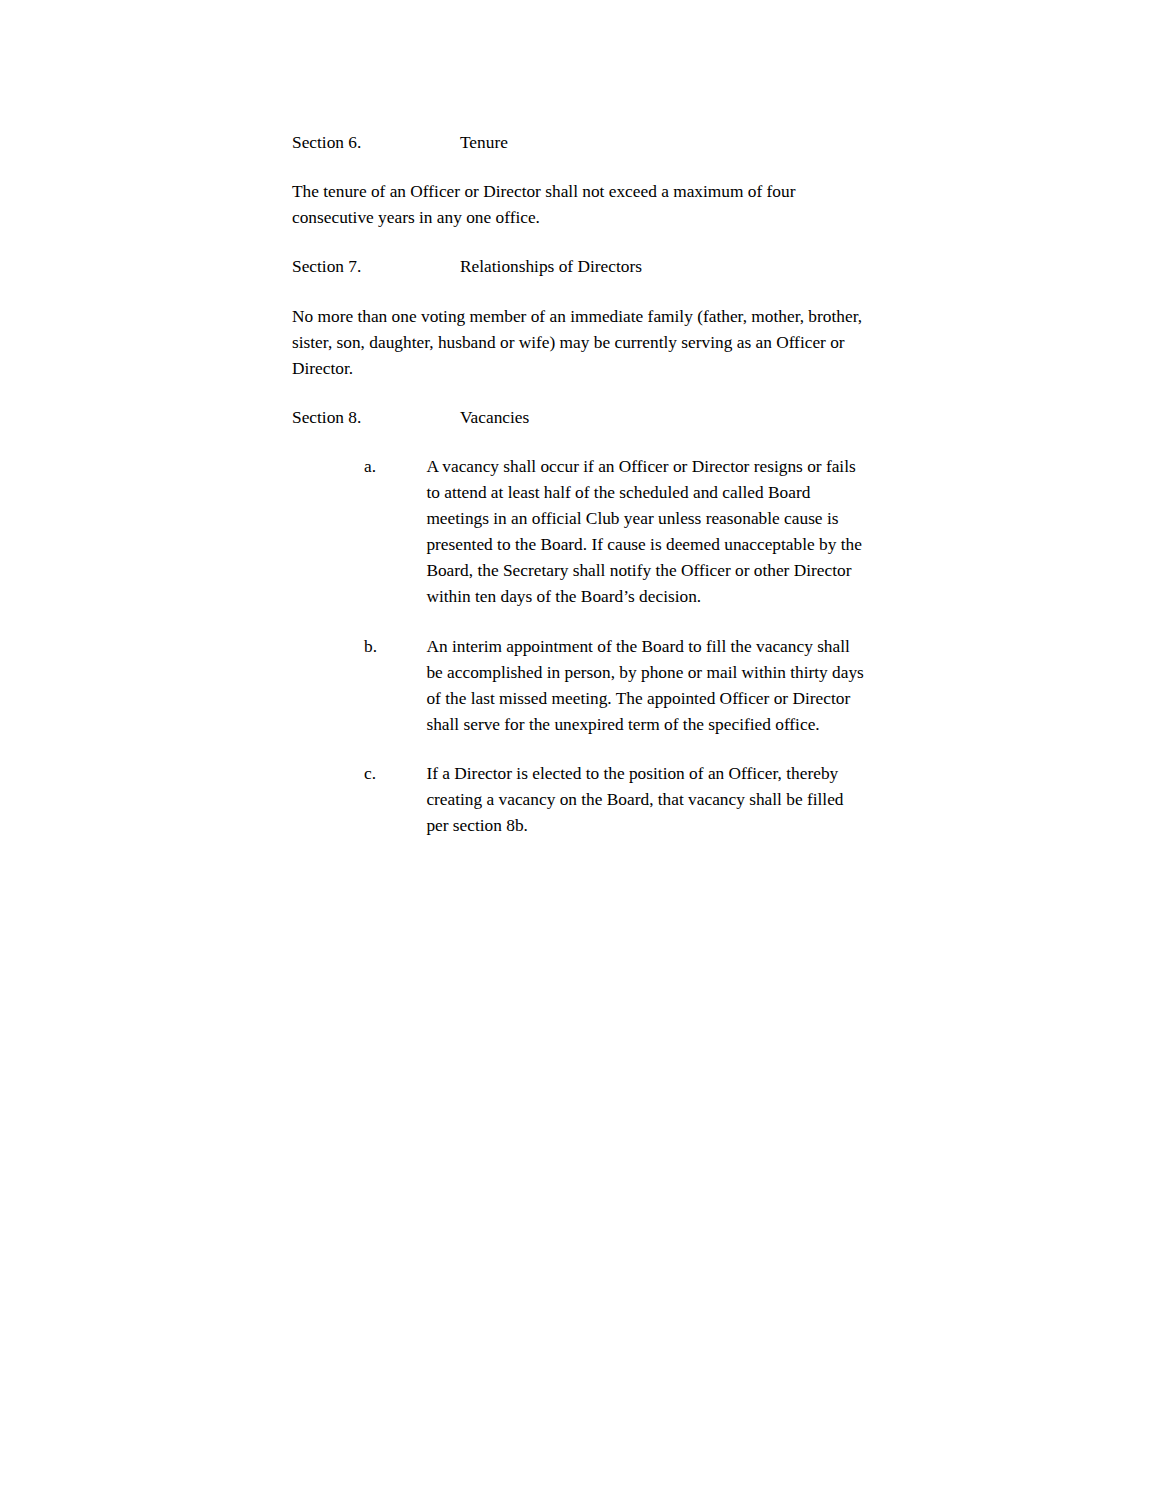Section 6. Tenure
The tenure of an Officer or Director shall not exceed a maximum of four consecutive years in any one office.
Section 7. Relationships of Directors
No more than one voting member of an immediate family (father, mother, brother, sister, son, daughter, husband or wife) may be currently serving as an Officer or Director.
Section 8. Vacancies
a.
A vacancy shall occur if an Officer or Director resigns or fails to attend at least half of the scheduled and called Board meetings in an official Club year unless reasonable cause is presented to the Board. If cause is deemed unacceptable by the Board, the Secretary shall notify the Officer or other Director within ten days of the Board’s decision.
b.
An interim appointment of the Board to fill the vacancy shall be accomplished in person, by phone or mail within thirty days of the last missed meeting. The appointed Officer or Director shall serve for the unexpired term of the specified office.
c.
If a Director is elected to the position of an Officer, thereby creating a vacancy on the Board, that vacancy shall be filled per section 8b.